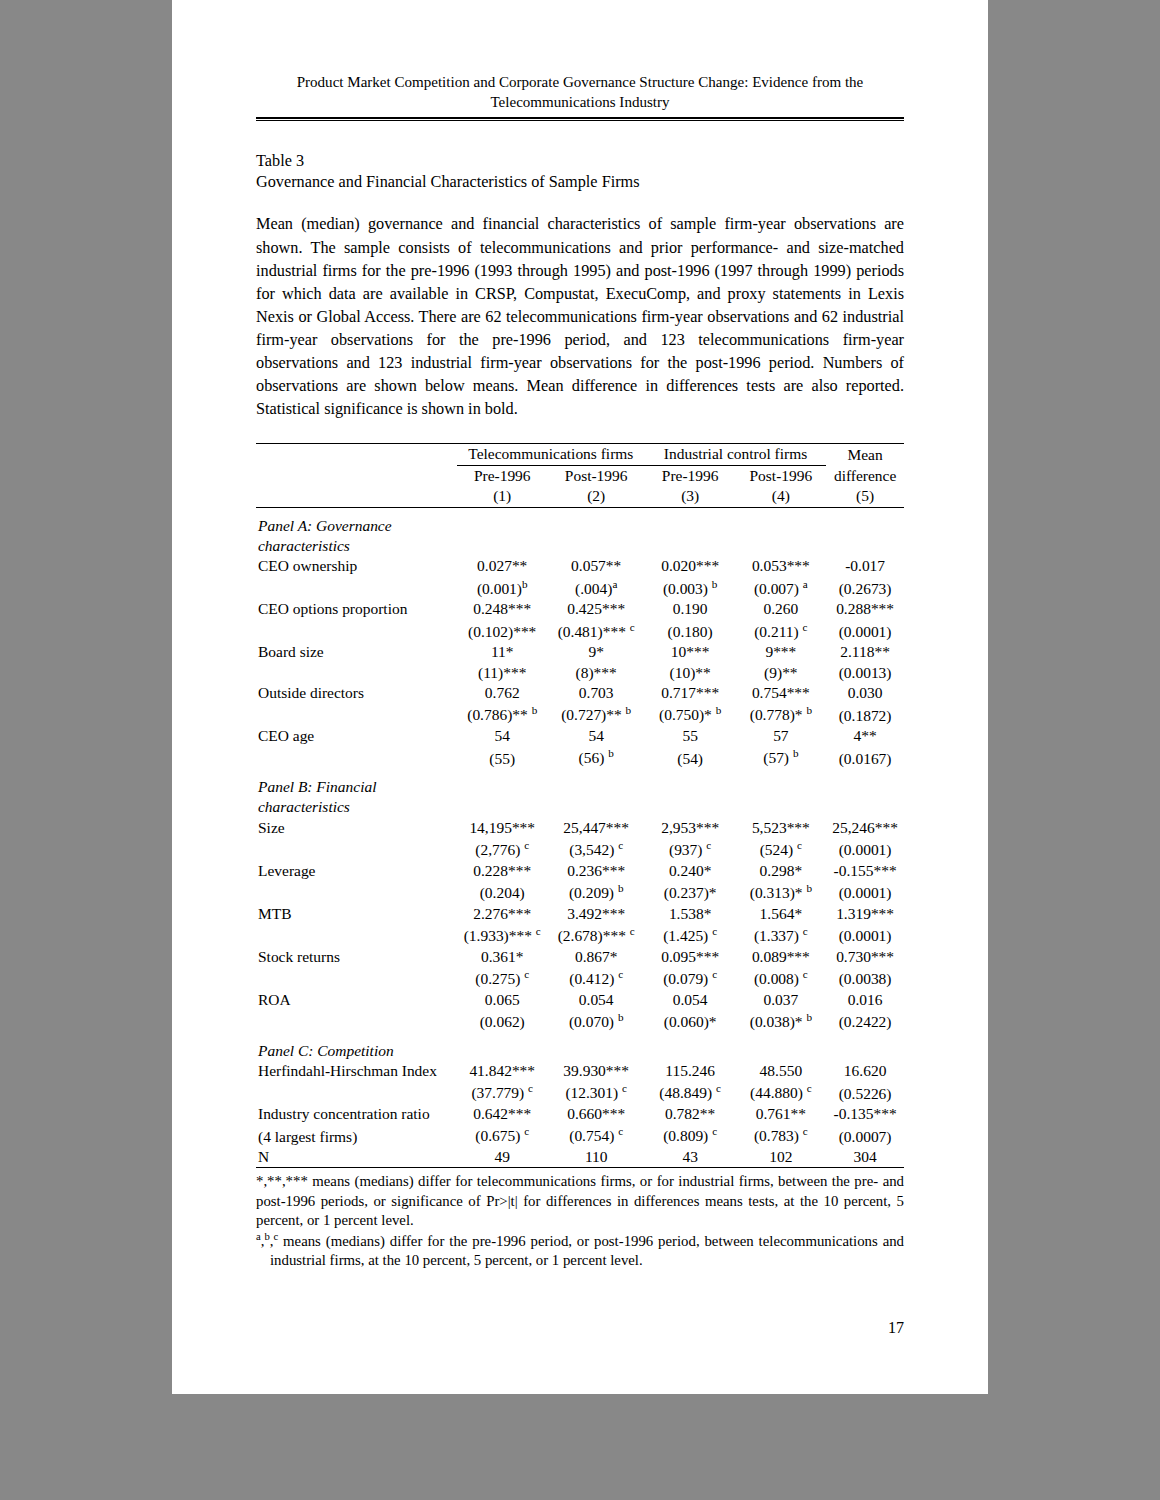Product Market Competition and Corporate Governance Structure Change: Evidence from the Telecommunications Industry
Table 3
Governance and Financial Characteristics of Sample Firms
Mean (median) governance and financial characteristics of sample firm-year observations are shown. The sample consists of telecommunications and prior performance- and size-matched industrial firms for the pre-1996 (1993 through 1995) and post-1996 (1997 through 1999) periods for which data are available in CRSP, Compustat, ExecuComp, and proxy statements in Lexis Nexis or Global Access. There are 62 telecommunications firm-year observations and 62 industrial firm-year observations for the pre-1996 period, and 123 telecommunications firm-year observations and 123 industrial firm-year observations for the post-1996 period. Numbers of observations are shown below means. Mean difference in differences tests are also reported. Statistical significance is shown in bold.
| | Telecommunications firms | Industrial control firms | Mean |
| | Pre-1996 | Post-1996 | Pre-1996 | Post-1996 | difference |
| | (1) | (2) | (3) | (4) | (5) |
| Panel A: Governance characteristics | | | | | |
| CEO ownership | 0.027** | 0.057** | 0.020*** | 0.053*** | -0.017 |
| | (0.001) b | (.004) a | (0.003) b | (0.007) a | (0.2673) |
| CEO options proportion | 0.248*** | 0.425*** | 0.190 | 0.260 | 0.288*** |
| | (0.102)*** | (0.481)*** c | (0.180) | (0.211) c | (0.0001) |
| Board size | 11* | 9* | 10*** | 9*** | 2.118** |
| | (11)*** | (8)*** | (10)** | (9)** | (0.0013) |
| Outside directors | 0.762 | 0.703 | 0.717*** | 0.754*** | 0.030 |
| | (0.786)** b | (0.727)** b | (0.750)* b | (0.778)* b | (0.1872) |
| CEO age | 54 | 54 | 55 | 57 | 4** |
| | (55) | (56) b | (54) | (57) b | (0.0167) |
| Panel B: Financial characteristics | | | | | |
| Size | 14,195*** | 25,447*** | 2,953*** | 5,523*** | 25,246*** |
| | (2,776) c | (3,542) c | (937) c | (524) c | (0.0001) |
| Leverage | 0.228*** | 0.236*** | 0.240* | 0.298* | -0.155*** |
| | (0.204) | (0.209) b | (0.237)* | (0.313)* b | (0.0001) |
| MTB | 2.276*** | 3.492*** | 1.538* | 1.564* | 1.319*** |
| | (1.933)*** c | (2.678)*** c | (1.425) c | (1.337) c | (0.0001) |
| Stock returns | 0.361* | 0.867* | 0.095*** | 0.089*** | 0.730*** |
| | (0.275) c | (0.412) c | (0.079) c | (0.008) c | (0.0038) |
| ROA | 0.065 | 0.054 | 0.054 | 0.037 | 0.016 |
| | (0.062) | (0.070) b | (0.060)* | (0.038)* b | (0.2422) |
| Panel C: Competition | | | | | |
| Herfindahl-Hirschman Index | 41.842*** | 39.930*** | 115.246 | 48.550 | 16.620 |
| | (37.779) c | (12.301) c | (48.849) c | (44.880) c | (0.5226) |
| Industry concentration ratio | 0.642*** | 0.660*** | 0.782** | 0.761** | -0.135*** |
| (4 largest firms) | (0.675) c | (0.754) c | (0.809) c | (0.783) c | (0.0007) |
| N | 49 | 110 | 43 | 102 | 304 |
*,**,*** means (medians) differ for telecommunications firms, or for industrial firms, between the pre- and post-1996 periods, or significance of Pr>|t| for differences in differences means tests, at the 10 percent, 5 percent, or 1 percent level.
a,b,c means (medians) differ for the pre-1996 period, or post-1996 period, between telecommunications and industrial firms, at the 10 percent, 5 percent, or 1 percent level.
17